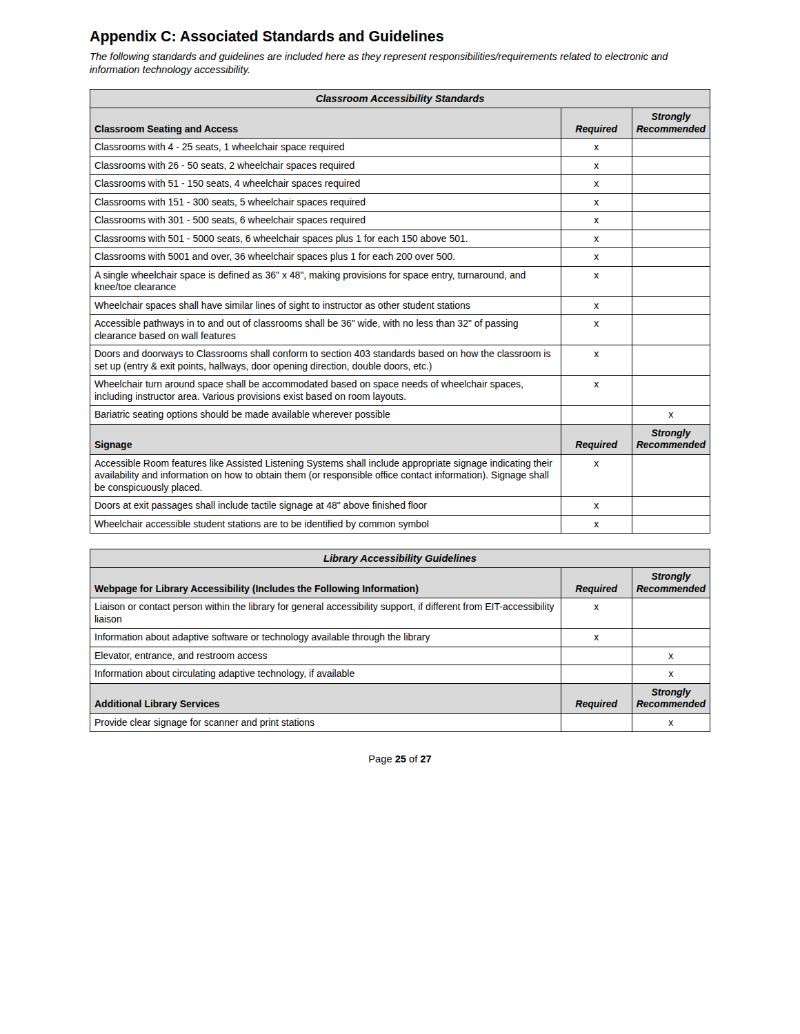Appendix C: Associated Standards and Guidelines
The following standards and guidelines are included here as they represent responsibilities/requirements related to electronic and information technology accessibility.
Classroom Accessibility Standards
| Classroom Seating and Access | Required | Strongly Recommended |
| --- | --- | --- |
| Classrooms with 4 - 25 seats, 1 wheelchair space required | x | |
| Classrooms with 26 - 50 seats, 2 wheelchair spaces required | x | |
| Classrooms with 51 - 150 seats, 4 wheelchair spaces required | x | |
| Classrooms with 151 - 300 seats, 5 wheelchair spaces required | x | |
| Classrooms with 301 - 500 seats, 6 wheelchair spaces required | x | |
| Classrooms with 501 - 5000 seats, 6 wheelchair spaces plus 1 for each 150 above 501. | x | |
| Classrooms with 5001 and over, 36 wheelchair spaces plus 1 for each 200 over 500. | x | |
| A single wheelchair space is defined as 36" x 48", making provisions for space entry, turnaround, and knee/toe clearance | x | |
| Wheelchair spaces shall have similar lines of sight to instructor as other student stations | x | |
| Accessible pathways in to and out of classrooms shall be 36" wide, with no less than 32" of passing clearance based on wall features | x | |
| Doors and doorways to Classrooms shall conform to section 403 standards based on how the classroom is set up (entry & exit points, hallways, door opening direction, double doors, etc.) | x | |
| Wheelchair turn around space shall be accommodated based on space needs of wheelchair spaces, including instructor area. Various provisions exist based on room layouts. | x | |
| Bariatric seating options should be made available wherever possible | | x |
| Signage | Required | Strongly Recommended |
| Accessible Room features like Assisted Listening Systems shall include appropriate signage indicating their availability and information on how to obtain them (or responsible office contact information). Signage shall be conspicuously placed. | x | |
| Doors at exit passages shall include tactile signage at 48" above finished floor | x | |
| Wheelchair accessible student stations are to be identified by common symbol | x | |
Library Accessibility Guidelines
| Webpage for Library Accessibility (Includes the Following Information) | Required | Strongly Recommended |
| --- | --- | --- |
| Liaison or contact person within the library for general accessibility support, if different from EIT-accessibility liaison | x | |
| Information about adaptive software or technology available through the library | x | |
| Elevator, entrance, and restroom access | | x |
| Information about circulating adaptive technology, if available | | x |
| Additional Library Services | Required | Strongly Recommended |
| Provide clear signage for scanner and print stations | | x |
Page 25 of 27